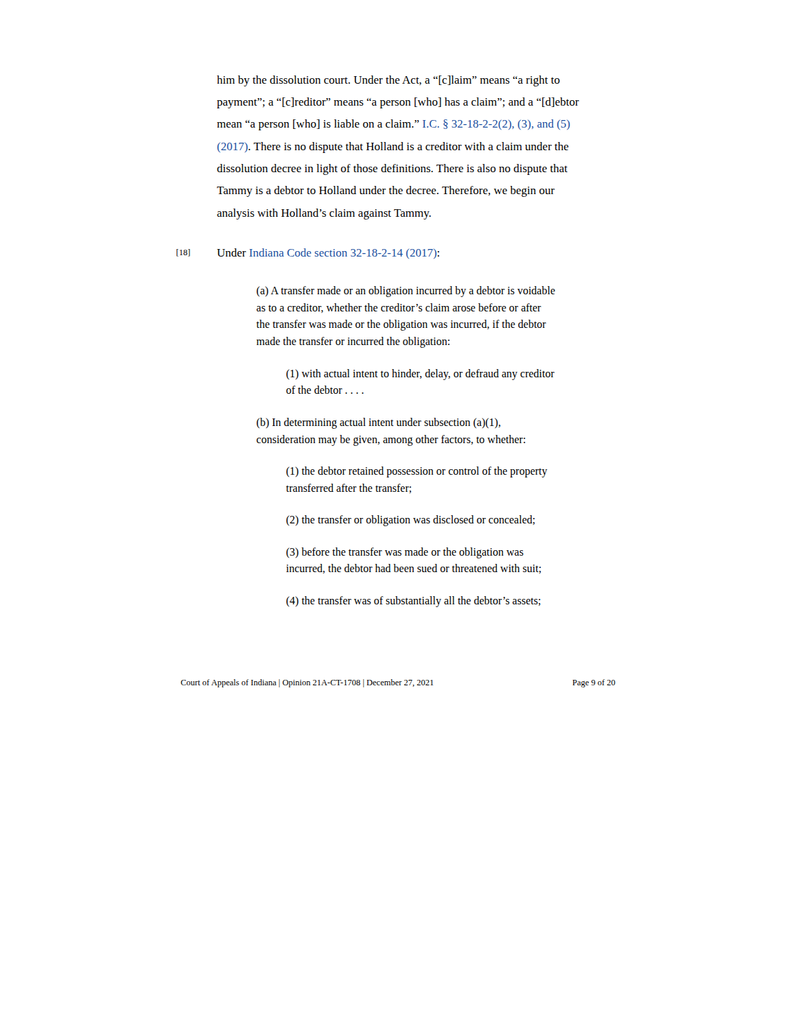him by the dissolution court. Under the Act, a “[c]laim” means “a right to payment”; a “[c]reditor” means “a person [who] has a claim”; and a “[d]ebtor mean “a person [who] is liable on a claim.” I.C. § 32-18-2-2(2), (3), and (5) (2017). There is no dispute that Holland is a creditor with a claim under the dissolution decree in light of those definitions. There is also no dispute that Tammy is a debtor to Holland under the decree. Therefore, we begin our analysis with Holland’s claim against Tammy.
[18]
Under Indiana Code section 32-18-2-14 (2017):
(a) A transfer made or an obligation incurred by a debtor is voidable as to a creditor, whether the creditor’s claim arose before or after the transfer was made or the obligation was incurred, if the debtor made the transfer or incurred the obligation:
(1) with actual intent to hinder, delay, or defraud any creditor of the debtor . . . .
(b) In determining actual intent under subsection (a)(1), consideration may be given, among other factors, to whether:
(1) the debtor retained possession or control of the property transferred after the transfer;
(2) the transfer or obligation was disclosed or concealed;
(3) before the transfer was made or the obligation was incurred, the debtor had been sued or threatened with suit;
(4) the transfer was of substantially all the debtor’s assets;
Court of Appeals of Indiana | Opinion 21A-CT-1708 | December 27, 2021
Page 9 of 20